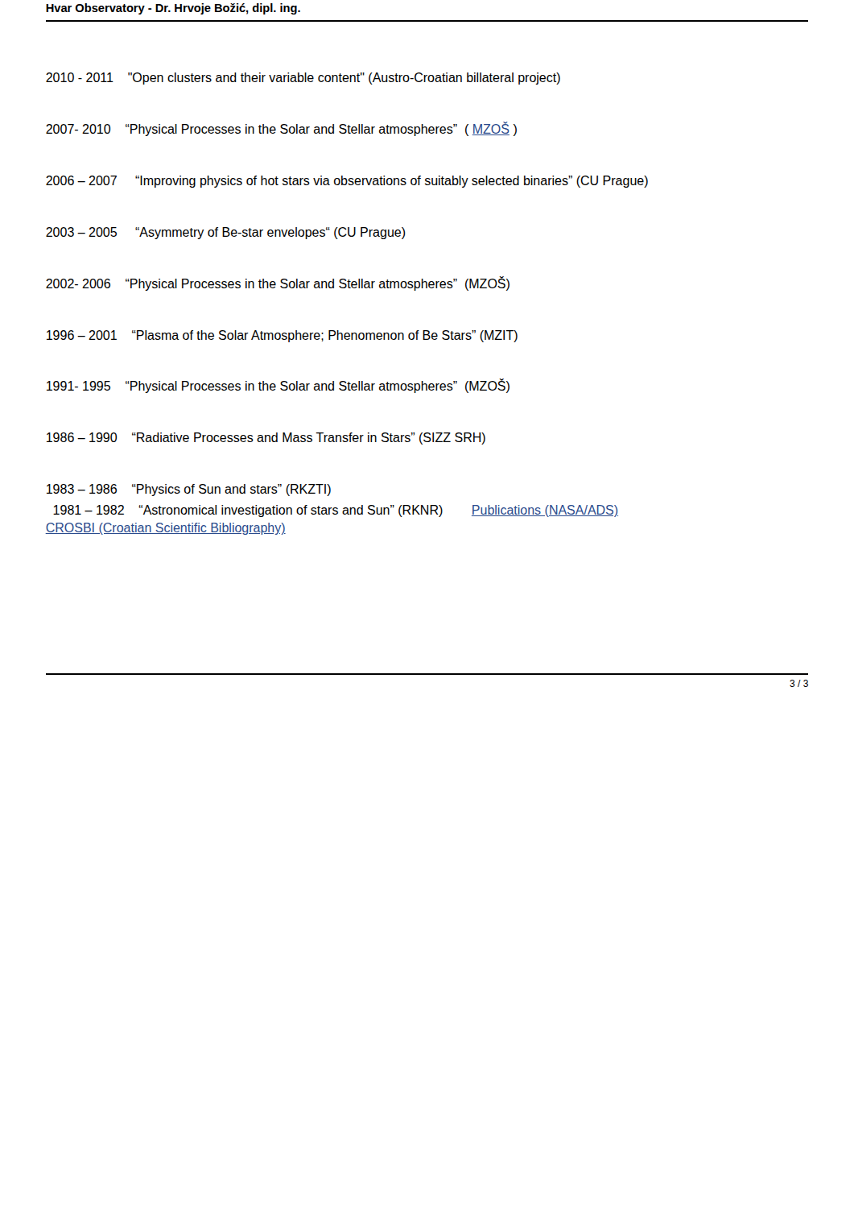Hvar Observatory - Dr. Hrvoje Božić, dipl. ing.
2010 - 2011 "Open clusters and their variable content" (Austro-Croatian billateral project)
2007- 2010 “Physical Processes in the Solar and Stellar atmospheres” ( MZOŠ )
2006 – 2007 “Improving physics of hot stars via observations of suitably selected binaries” (CU Prague)
2003 – 2005 “Asymmetry of Be-star envelopes“ (CU Prague)
2002- 2006 “Physical Processes in the Solar and Stellar atmospheres” (MZOŠ)
1996 – 2001 “Plasma of the Solar Atmosphere; Phenomenon of Be Stars” (MZIT)
1991- 1995 “Physical Processes in the Solar and Stellar atmospheres” (MZOŠ)
1986 – 1990 “Radiative Processes and Mass Transfer in Stars” (SIZZ SRH)
1983 – 1986 “Physics of Sun and stars” (RKZTI)
1981 – 1982 “Astronomical investigation of stars and Sun” (RKNR) Publications (NASA/ADS)
CROSBI (Croatian Scientific Bibliography)
3 / 3